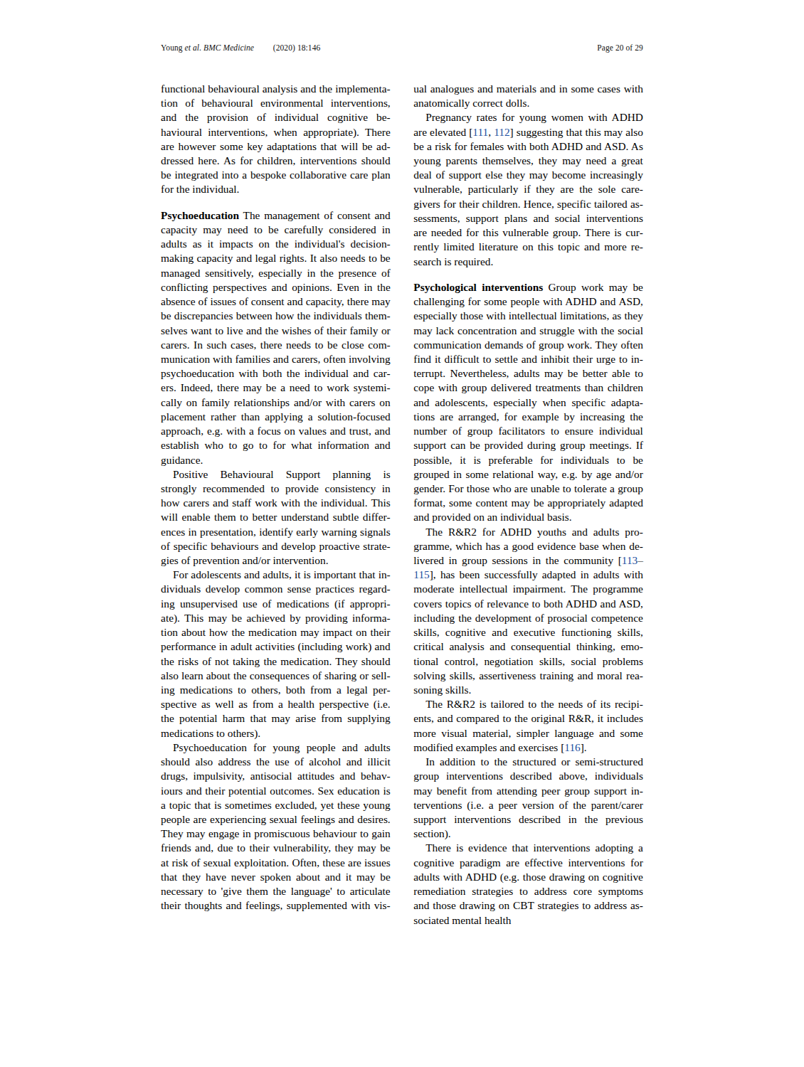Young et al. BMC Medicine(2020) 18:146
Page 20 of 29
functional behavioural analysis and the implementation of behavioural environmental interventions, and the provision of individual cognitive behavioural interventions, when appropriate). There are however some key adaptations that will be addressed here. As for children, interventions should be integrated into a bespoke collaborative care plan for the individual.
Psychoeducation The management of consent and capacity may need to be carefully considered in adults as it impacts on the individual's decision-making capacity and legal rights. It also needs to be managed sensitively, especially in the presence of conflicting perspectives and opinions. Even in the absence of issues of consent and capacity, there may be discrepancies between how the individuals themselves want to live and the wishes of their family or carers. In such cases, there needs to be close communication with families and carers, often involving psychoeducation with both the individual and carers. Indeed, there may be a need to work systemically on family relationships and/or with carers on placement rather than applying a solution-focused approach, e.g. with a focus on values and trust, and establish who to go to for what information and guidance.
Positive Behavioural Support planning is strongly recommended to provide consistency in how carers and staff work with the individual. This will enable them to better understand subtle differences in presentation, identify early warning signals of specific behaviours and develop proactive strategies of prevention and/or intervention.
For adolescents and adults, it is important that individuals develop common sense practices regarding unsupervised use of medications (if appropriate). This may be achieved by providing information about how the medication may impact on their performance in adult activities (including work) and the risks of not taking the medication. They should also learn about the consequences of sharing or selling medications to others, both from a legal perspective as well as from a health perspective (i.e. the potential harm that may arise from supplying medications to others).
Psychoeducation for young people and adults should also address the use of alcohol and illicit drugs, impulsivity, antisocial attitudes and behaviours and their potential outcomes. Sex education is a topic that is sometimes excluded, yet these young people are experiencing sexual feelings and desires. They may engage in promiscuous behaviour to gain friends and, due to their vulnerability, they may be at risk of sexual exploitation. Often, these are issues that they have never spoken about and it may be necessary to 'give them the language' to articulate their thoughts and feelings, supplemented with visual analogues and materials and in some cases with anatomically correct dolls.
Pregnancy rates for young women with ADHD are elevated [111, 112] suggesting that this may also be a risk for females with both ADHD and ASD. As young parents themselves, they may need a great deal of support else they may become increasingly vulnerable, particularly if they are the sole caregivers for their children. Hence, specific tailored assessments, support plans and social interventions are needed for this vulnerable group. There is currently limited literature on this topic and more research is required.
Psychological interventions Group work may be challenging for some people with ADHD and ASD, especially those with intellectual limitations, as they may lack concentration and struggle with the social communication demands of group work. They often find it difficult to settle and inhibit their urge to interrupt. Nevertheless, adults may be better able to cope with group delivered treatments than children and adolescents, especially when specific adaptations are arranged, for example by increasing the number of group facilitators to ensure individual support can be provided during group meetings. If possible, it is preferable for individuals to be grouped in some relational way, e.g. by age and/or gender. For those who are unable to tolerate a group format, some content may be appropriately adapted and provided on an individual basis.
The R&R2 for ADHD youths and adults programme, which has a good evidence base when delivered in group sessions in the community [113–115], has been successfully adapted in adults with moderate intellectual impairment. The programme covers topics of relevance to both ADHD and ASD, including the development of prosocial competence skills, cognitive and executive functioning skills, critical analysis and consequential thinking, emotional control, negotiation skills, social problems solving skills, assertiveness training and moral reasoning skills.
The R&R2 is tailored to the needs of its recipients, and compared to the original R&R, it includes more visual material, simpler language and some modified examples and exercises [116].
In addition to the structured or semi-structured group interventions described above, individuals may benefit from attending peer group support interventions (i.e. a peer version of the parent/carer support interventions described in the previous section).
There is evidence that interventions adopting a cognitive paradigm are effective interventions for adults with ADHD (e.g. those drawing on cognitive remediation strategies to address core symptoms and those drawing on CBT strategies to address associated mental health